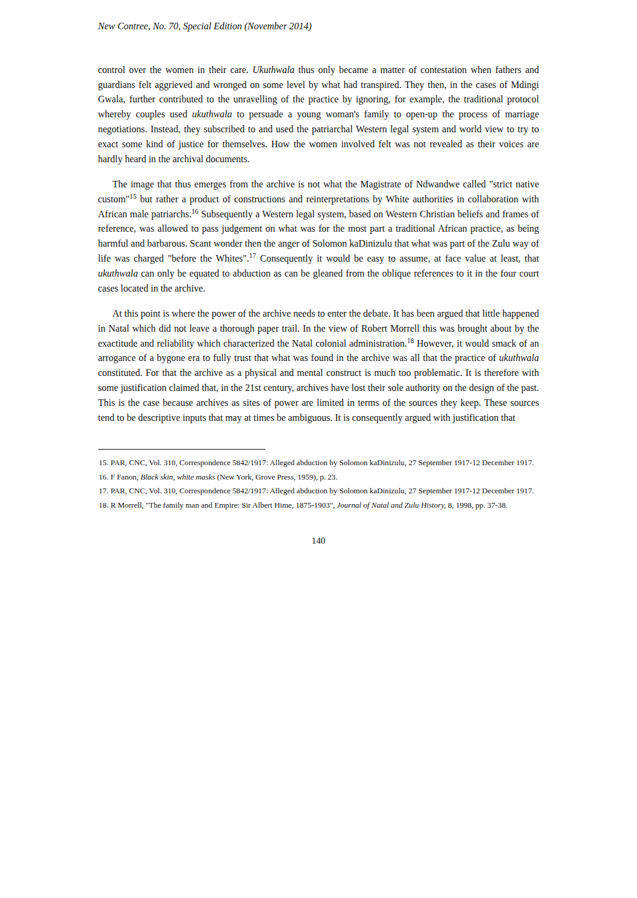New Contree, No. 70, Special Edition (November 2014)
control over the women in their care. Ukuthwala thus only became a matter of contestation when fathers and guardians felt aggrieved and wronged on some level by what had transpired. They then, in the cases of Mdingi Gwala, further contributed to the unravelling of the practice by ignoring, for example, the traditional protocol whereby couples used ukuthwala to persuade a young woman's family to open-up the process of marriage negotiations. Instead, they subscribed to and used the patriarchal Western legal system and world view to try to exact some kind of justice for themselves. How the women involved felt was not revealed as their voices are hardly heard in the archival documents.
The image that thus emerges from the archive is not what the Magistrate of Ndwandwe called "strict native custom"15 but rather a product of constructions and reinterpretations by White authorities in collaboration with African male patriarchs.16 Subsequently a Western legal system, based on Western Christian beliefs and frames of reference, was allowed to pass judgement on what was for the most part a traditional African practice, as being harmful and barbarous. Scant wonder then the anger of Solomon kaDinizulu that what was part of the Zulu way of life was charged "before the Whites".17 Consequently it would be easy to assume, at face value at least, that ukuthwala can only be equated to abduction as can be gleaned from the oblique references to it in the four court cases located in the archive.
At this point is where the power of the archive needs to enter the debate. It has been argued that little happened in Natal which did not leave a thorough paper trail. In the view of Robert Morrell this was brought about by the exactitude and reliability which characterized the Natal colonial administration.18 However, it would smack of an arrogance of a bygone era to fully trust that what was found in the archive was all that the practice of ukuthwala constituted. For that the archive as a physical and mental construct is much too problematic. It is therefore with some justification claimed that, in the 21st century, archives have lost their sole authority on the design of the past. This is the case because archives as sites of power are limited in terms of the sources they keep. These sources tend to be descriptive inputs that may at times be ambiguous. It is consequently argued with justification that
PAR, CNC, Vol. 310, Correspondence 5842/1917: Alleged abduction by Solomon kaDinizulu, 27 September 1917-12 December 1917.
F Fanon, Black skin, white masks (New York, Grove Press, 1959), p. 23.
PAR, CNC, Vol. 310, Correspondence 5842/1917: Alleged abduction by Solomon kaDinizulu, 27 September 1917-12 December 1917.
R Morrell, "The family man and Empire: Sir Albert Hime, 1875-1903", Journal of Natal and Zulu History, 8, 1998, pp. 37-38.
140